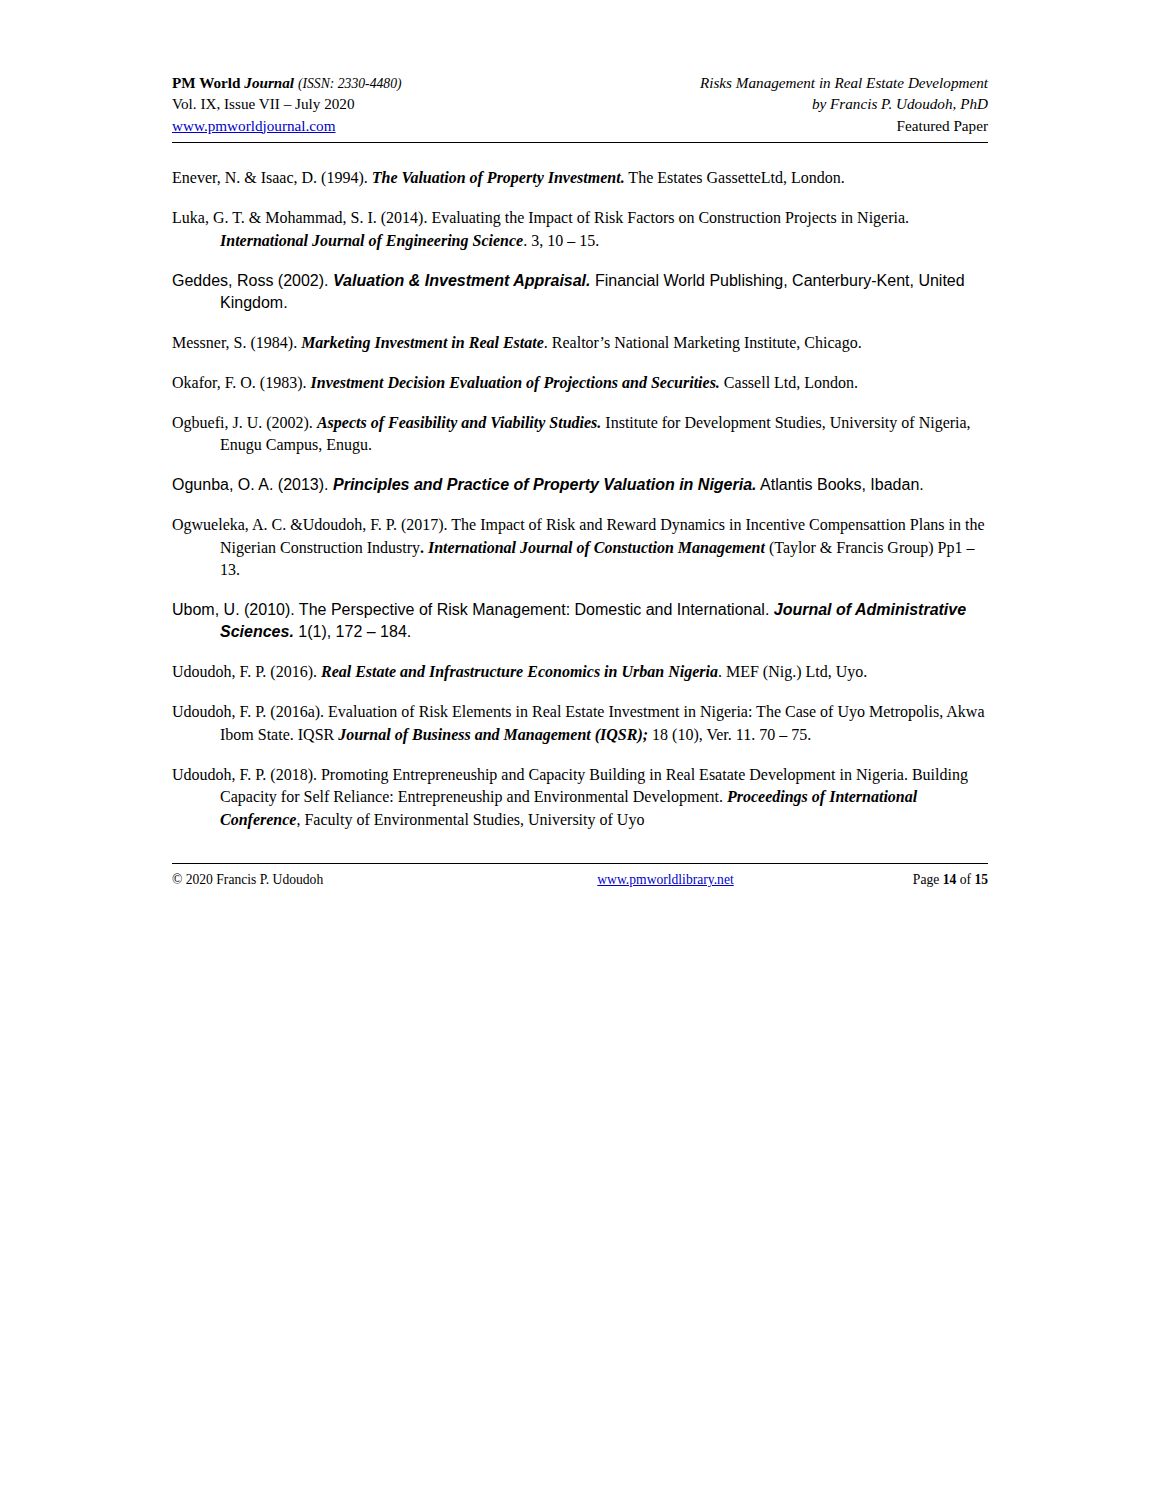| PM World Journal (ISSN: 2330-4480) | Risks Management in Real Estate Development |
| Vol. IX, Issue VII – July 2020 | by Francis P. Udoudoh, PhD |
| www.pmworldjournal.com | Featured Paper |
Enever, N. & Isaac, D. (1994). The Valuation of Property Investment. The Estates GassetteLtd, London.
Luka, G. T. & Mohammad, S. I. (2014). Evaluating the Impact of Risk Factors on Construction Projects in Nigeria. International Journal of Engineering Science. 3, 10 – 15.
Geddes, Ross (2002). Valuation & Investment Appraisal. Financial World Publishing, Canterbury-Kent, United Kingdom.
Messner, S. (1984). Marketing Investment in Real Estate. Realtor’s National Marketing Institute, Chicago.
Okafor, F. O. (1983). Investment Decision Evaluation of Projections and Securities. Cassell Ltd, London.
Ogbuefi, J. U. (2002). Aspects of Feasibility and Viability Studies. Institute for Development Studies, University of Nigeria, Enugu Campus, Enugu.
Ogunba, O. A. (2013). Principles and Practice of Property Valuation in Nigeria. Atlantis Books, Ibadan.
Ogwueleka, A. C. &Udoudoh, F. P. (2017). The Impact of Risk and Reward Dynamics in Incentive Compensattion Plans in the Nigerian Construction Industry. International Journal of Constuction Management (Taylor & Francis Group) Pp1 – 13.
Ubom, U. (2010). The Perspective of Risk Management: Domestic and International. Journal of Administrative Sciences. 1(1), 172 – 184.
Udoudoh, F. P. (2016). Real Estate and Infrastructure Economics in Urban Nigeria. MEF (Nig.) Ltd, Uyo.
Udoudoh, F. P. (2016a). Evaluation of Risk Elements in Real Estate Investment in Nigeria: The Case of Uyo Metropolis, Akwa Ibom State. IQSR Journal of Business and Management (IQSR); 18 (10), Ver. 11. 70 – 75.
Udoudoh, F. P. (2018). Promoting Entrepreneuship and Capacity Building in Real Esatate Development in Nigeria. Building Capacity for Self Reliance: Entrepreneuship and Environmental Development. Proceedings of International Conference, Faculty of Environmental Studies, University of Uyo
| © 2020 Francis P. Udoudoh | www.pmworldlibrary.net | Page 14 of 15 |